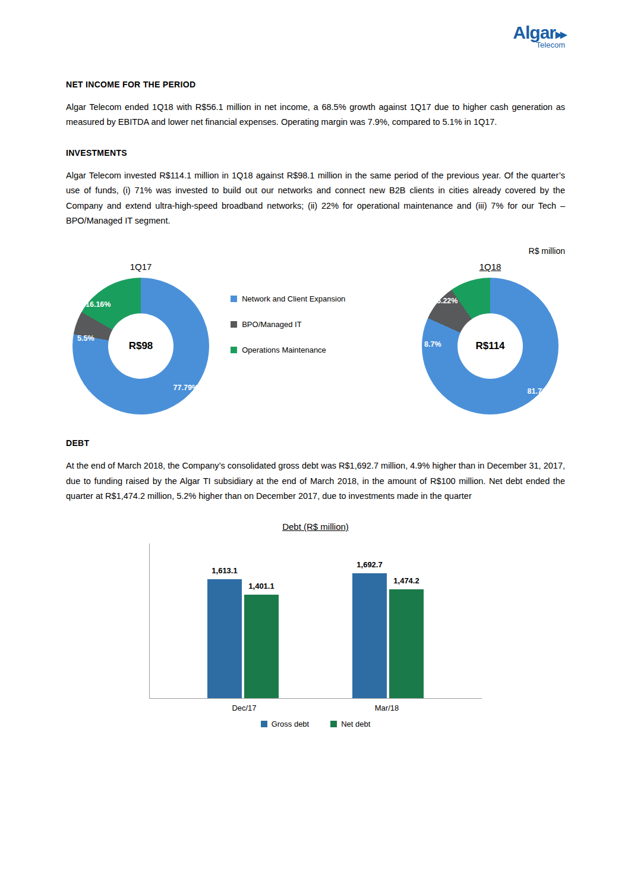Algar▸▸
Telecom
NET INCOME FOR THE PERIOD
Algar Telecom ended 1Q18 with R$56.1 million in net income, a 68.5% growth against 1Q17 due to higher cash generation as measured by EBITDA and lower net financial expenses. Operating margin was 7.9%, compared to 5.1% in 1Q17.
INVESTMENTS
Algar Telecom invested R$114.1 million in 1Q18 against R$98.1 million in the same period of the previous year. Of the quarter’s use of funds, (i) 71% was invested to build out our networks and connect new B2B clients in cities already covered by the Company and extend ultra-high-speed broadband networks; (ii) 22% for operational maintenance and (iii) 7% for our Tech – BPO/Managed IT segment.
R$ million
1Q17
16.16%
5.5%
77.79%
R$98
Network and Client Expansion
BPO/Managed IT
Operations Maintenance
1Q18
25.22%
8.7%
81.71%
R$114
DEBT
At the end of March 2018, the Company’s consolidated gross debt was R$1,692.7 million, 4.9% higher than in December 31, 2017, due to funding raised by the Algar TI subsidiary at the end of March 2018, in the amount of R$100 million. Net debt ended the quarter at R$1,474.2 million, 5.2% higher than on December 2017, due to investments made in the quarter
Debt (R$ million)
1,613.1
1,401.1
1,692.7
1,474.2
Dec/17
Mar/18
Gross debt
Net debt